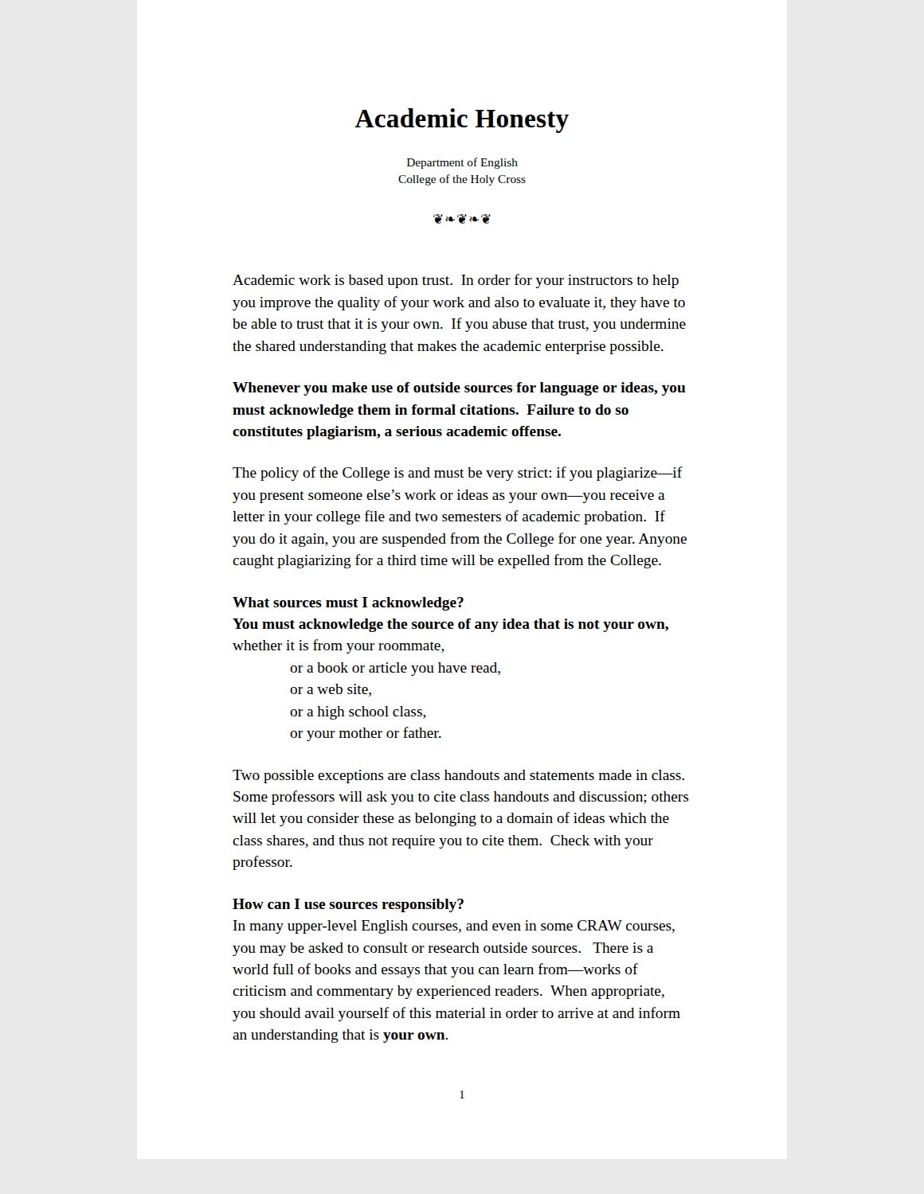Academic Honesty
Department of English
College of the Holy Cross
❦❧❦❧❦
Academic work is based upon trust. In order for your instructors to help you improve the quality of your work and also to evaluate it, they have to be able to trust that it is your own. If you abuse that trust, you undermine the shared understanding that makes the academic enterprise possible.
Whenever you make use of outside sources for language or ideas, you must acknowledge them in formal citations. Failure to do so constitutes plagiarism, a serious academic offense.
The policy of the College is and must be very strict: if you plagiarize—if you present someone else’s work or ideas as your own—you receive a letter in your college file and two semesters of academic probation. If you do it again, you are suspended from the College for one year. Anyone caught plagiarizing for a third time will be expelled from the College.
What sources must I acknowledge?
You must acknowledge the source of any idea that is not your own, whether it is from your roommate,
or a book or article you have read,
or a web site,
or a high school class,
or your mother or father.
Two possible exceptions are class handouts and statements made in class. Some professors will ask you to cite class handouts and discussion; others will let you consider these as belonging to a domain of ideas which the class shares, and thus not require you to cite them. Check with your professor.
How can I use sources responsibly?
In many upper-level English courses, and even in some CRAW courses, you may be asked to consult or research outside sources. There is a world full of books and essays that you can learn from—works of criticism and commentary by experienced readers. When appropriate, you should avail yourself of this material in order to arrive at and inform an understanding that is your own.
1